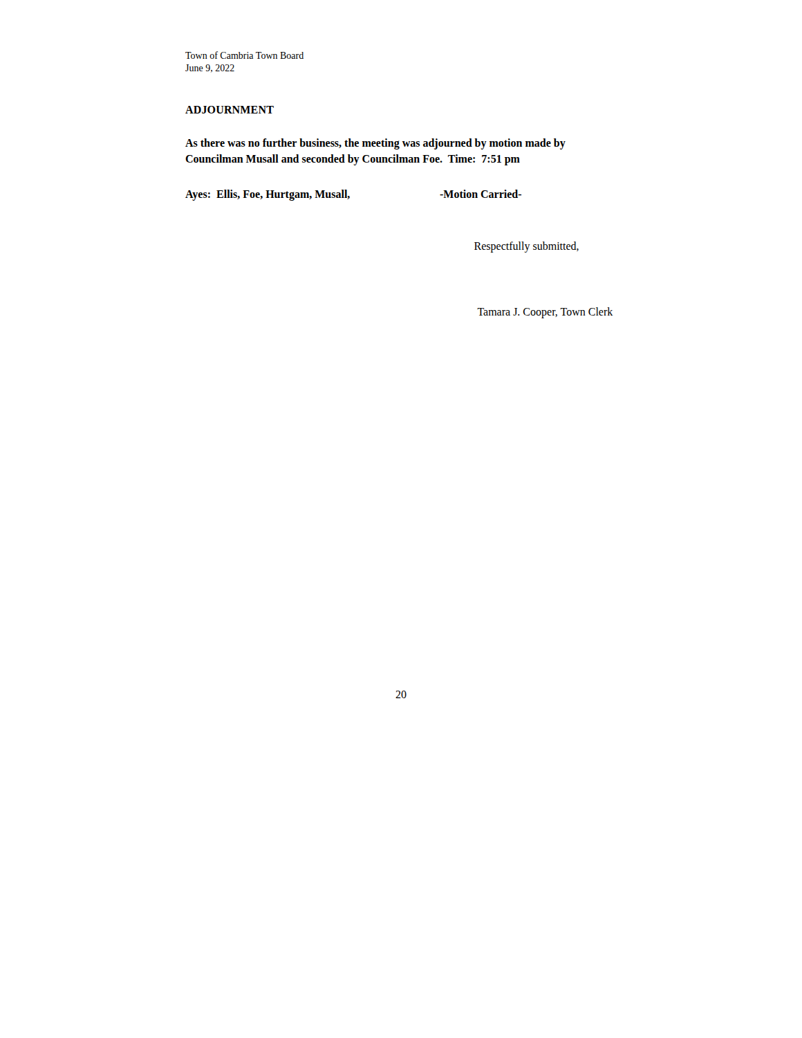Town of Cambria Town Board
June 9, 2022
ADJOURNMENT
As there was no further business, the meeting was adjourned by motion made by Councilman Musall and seconded by Councilman Foe. Time: 7:51 pm
Ayes: Ellis, Foe, Hurtgam, Musall,-Motion Carried-
Respectfully submitted,
Tamara J. Cooper, Town Clerk
20